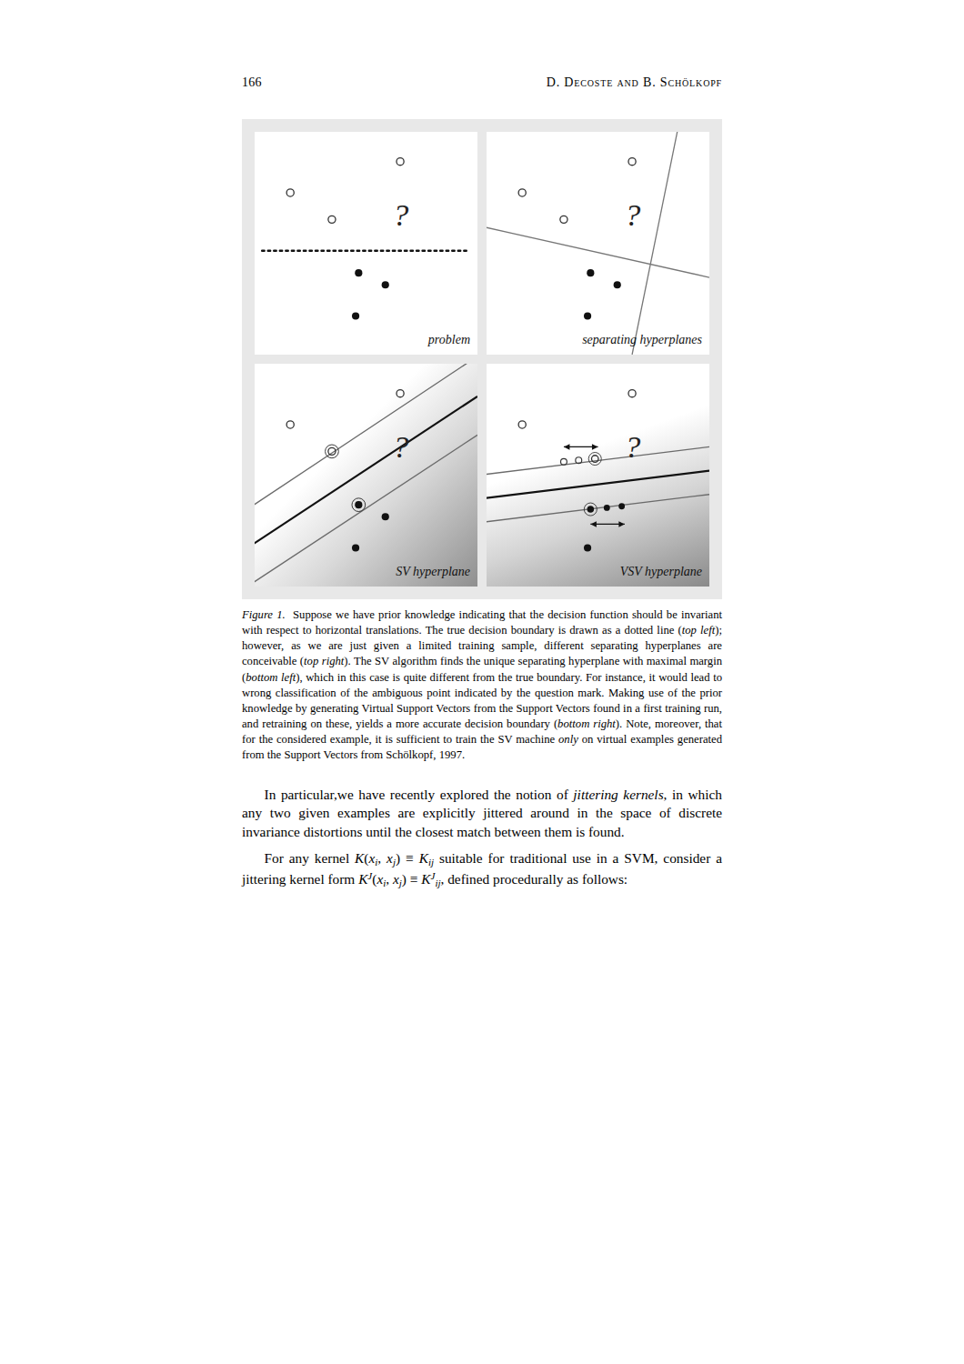166 D. Decoste and B. Schölkopf
? problem
? separating hyperplanes
? SV hyperplane
? VSV hyperplane
Figure 1. Suppose we have prior knowledge indicating that the decision function should be invariant with respect to horizontal translations. The true decision boundary is drawn as a dotted line (top left); however, as we are just given a limited training sample, different separating hyperplanes are conceivable (top right). The SV algorithm finds the unique separating hyperplane with maximal margin (bottom left), which in this case is quite different from the true boundary. For instance, it would lead to wrong classification of the ambiguous point indicated by the question mark. Making use of the prior knowledge by generating Virtual Support Vectors from the Support Vectors found in a first training run, and retraining on these, yields a more accurate decision boundary (bottom right). Note, moreover, that for the considered example, it is sufficient to train the SV machine only on virtual examples generated from the Support Vectors from Schölkopf, 1997.
In particular,we have recently explored the notion of jittering kernels, in which any two given examples are explicitly jittered around in the space of discrete invariance distortions until the closest match between them is found.
For any kernel K(xi, xj) ≡ Kij suitable for traditional use in a SVM, consider a jittering kernel form KJ(xi, xj) ≡ KJij, defined procedurally as follows: